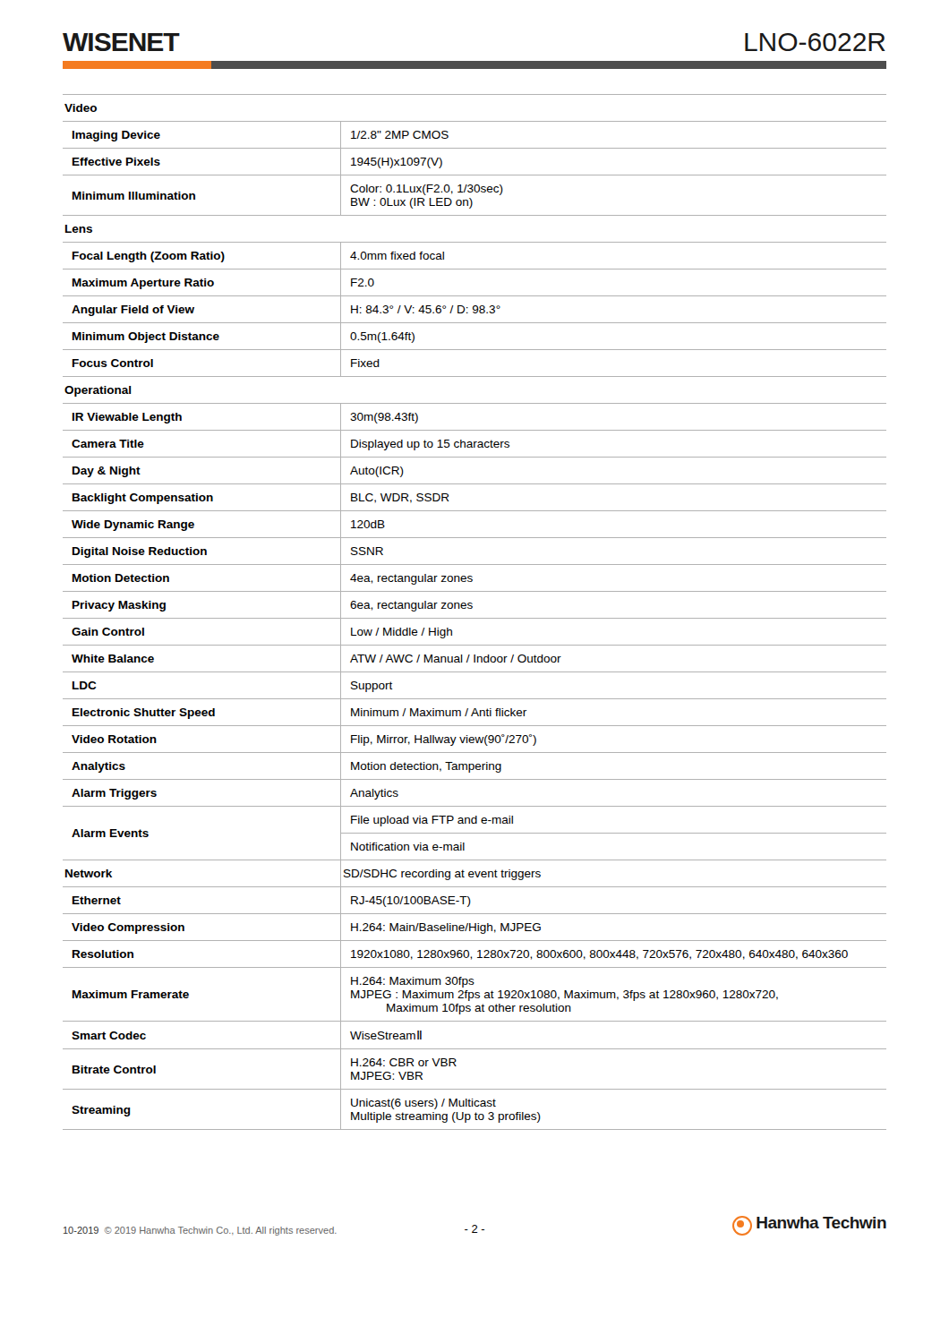WISENET
LNO-6022R
| Video |
| Imaging Device | 1/2.8" 2MP CMOS |
| Effective Pixels | 1945(H)x1097(V) |
| Minimum Illumination | Color: 0.1Lux(F2.0, 1/30sec) BW : 0Lux (IR LED on) |
| Lens |
| Focal Length (Zoom Ratio) | 4.0mm fixed focal |
| Maximum Aperture Ratio | F2.0 |
| Angular Field of View | H: 84.3° / V: 45.6° / D: 98.3° |
| Minimum Object Distance | 0.5m(1.64ft) |
| Focus Control | Fixed |
| Operational |
| IR Viewable Length | 30m(98.43ft) |
| Camera Title | Displayed up to 15 characters |
| Day & Night | Auto(ICR) |
| Backlight Compensation | BLC, WDR, SSDR |
| Wide Dynamic Range | 120dB |
| Digital Noise Reduction | SSNR |
| Motion Detection | 4ea, rectangular zones |
| Privacy Masking | 6ea, rectangular zones |
| Gain Control | Low / Middle / High |
| White Balance | ATW / AWC / Manual / Indoor / Outdoor |
| LDC | Support |
| Electronic Shutter Speed | Minimum / Maximum / Anti flicker |
| Video Rotation | Flip, Mirror, Hallway view(90˚/270˚) |
| Analytics | Motion detection, Tampering |
| Alarm Triggers | Analytics |
| Alarm Events | File upload via FTP and e-mail |
| Notification via e-mail |
| Network | SD/SDHC recording at event triggers |
| Ethernet | RJ-45(10/100BASE-T) |
| Video Compression | H.264: Main/Baseline/High, MJPEG |
| Resolution | 1920x1080, 1280x960, 1280x720, 800x600, 800x448, 720x576, 720x480, 640x480, 640x360 |
| Maximum Framerate | H.264: Maximum 30fps MJPEG : Maximum 2fps at 1920x1080, Maximum, 3fps at 1280x960, 1280x720, Maximum 10fps at other resolution |
| Smart Codec | WiseStreamⅡ |
| Bitrate Control | H.264: CBR or VBR MJPEG: VBR |
| Streaming | Unicast(6 users) / Multicast Multiple streaming (Up to 3 profiles) |
10-2019 © 2019 Hanwha Techwin Co., Ltd. All rights reserved.
Hanwha Techwin
- 2 -